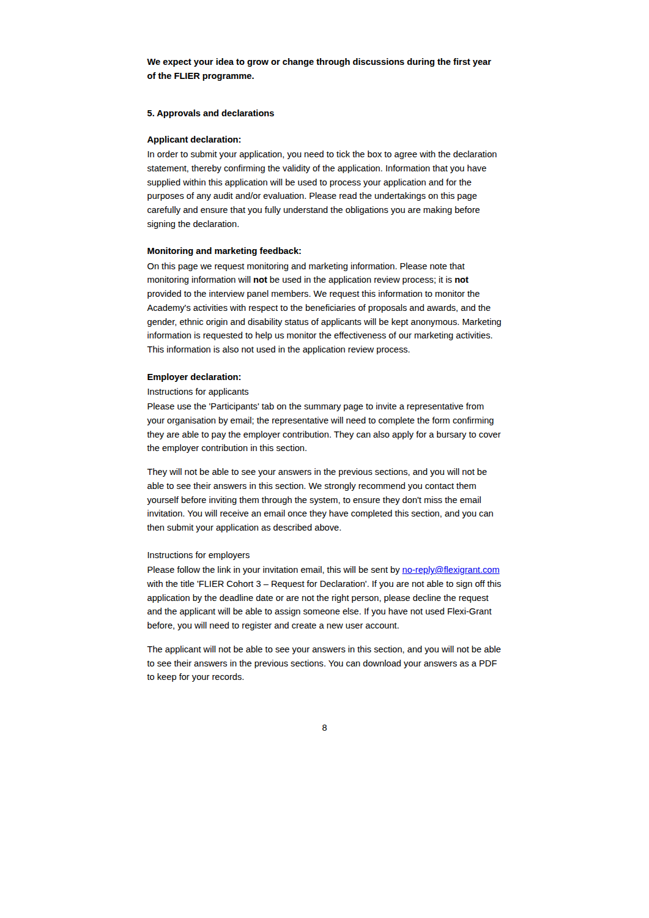We expect your idea to grow or change through discussions during the first year of the FLIER programme.
5. Approvals and declarations
Applicant declaration:
In order to submit your application, you need to tick the box to agree with the declaration statement, thereby confirming the validity of the application. Information that you have supplied within this application will be used to process your application and for the purposes of any audit and/or evaluation. Please read the undertakings on this page carefully and ensure that you fully understand the obligations you are making before signing the declaration.
Monitoring and marketing feedback:
On this page we request monitoring and marketing information. Please note that monitoring information will not be used in the application review process; it is not provided to the interview panel members. We request this information to monitor the Academy's activities with respect to the beneficiaries of proposals and awards, and the gender, ethnic origin and disability status of applicants will be kept anonymous. Marketing information is requested to help us monitor the effectiveness of our marketing activities. This information is also not used in the application review process.
Employer declaration:
Instructions for applicants
Please use the 'Participants' tab on the summary page to invite a representative from your organisation by email; the representative will need to complete the form confirming they are able to pay the employer contribution. They can also apply for a bursary to cover the employer contribution in this section.
They will not be able to see your answers in the previous sections, and you will not be able to see their answers in this section. We strongly recommend you contact them yourself before inviting them through the system, to ensure they don't miss the email invitation. You will receive an email once they have completed this section, and you can then submit your application as described above.
Instructions for employers
Please follow the link in your invitation email, this will be sent by no-reply@flexigrant.com with the title 'FLIER Cohort 3 – Request for Declaration'. If you are not able to sign off this application by the deadline date or are not the right person, please decline the request and the applicant will be able to assign someone else. If you have not used Flexi-Grant before, you will need to register and create a new user account.
The applicant will not be able to see your answers in this section, and you will not be able to see their answers in the previous sections. You can download your answers as a PDF to keep for your records.
8